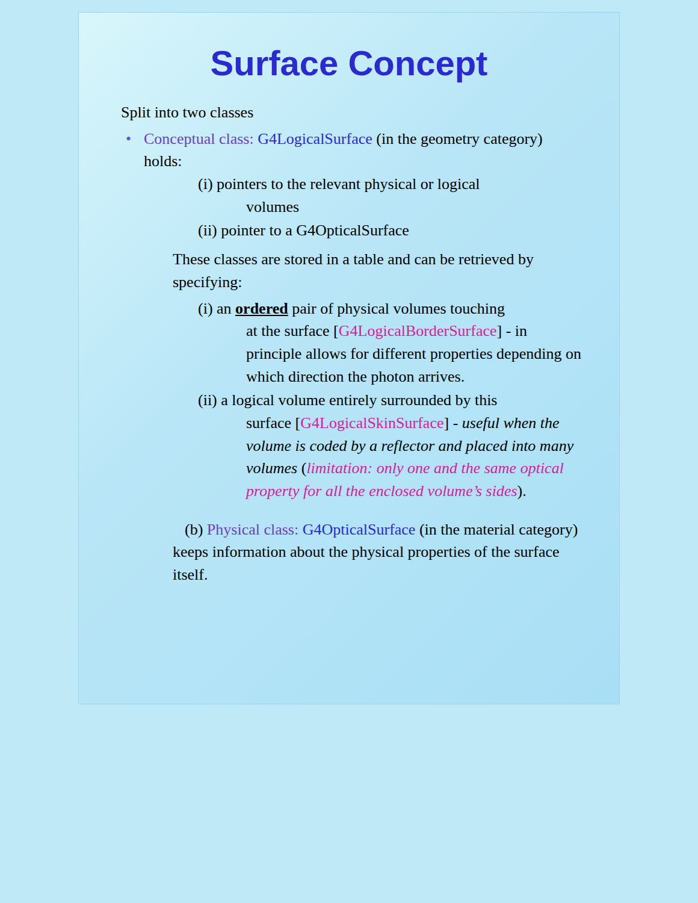Surface Concept
Split into two classes
Conceptual class: G4LogicalSurface (in the geometry category) holds:
(i) pointers to the relevant physical or logical volumes
(ii) pointer to a G4OpticalSurface
These classes are stored in a table and can be retrieved by specifying:
(i) an ordered pair of physical volumes touching at the surface [G4LogicalBorderSurface] - in principle allows for different properties depending on which direction the photon arrives.
(ii) a logical volume entirely surrounded by this surface [G4LogicalSkinSurface] - useful when the volume is coded by a reflector and placed into many volumes (limitation: only one and the same optical property for all the enclosed volume’s sides).
(b) Physical class: G4OpticalSurface (in the material category) keeps information about the physical properties of the surface itself.